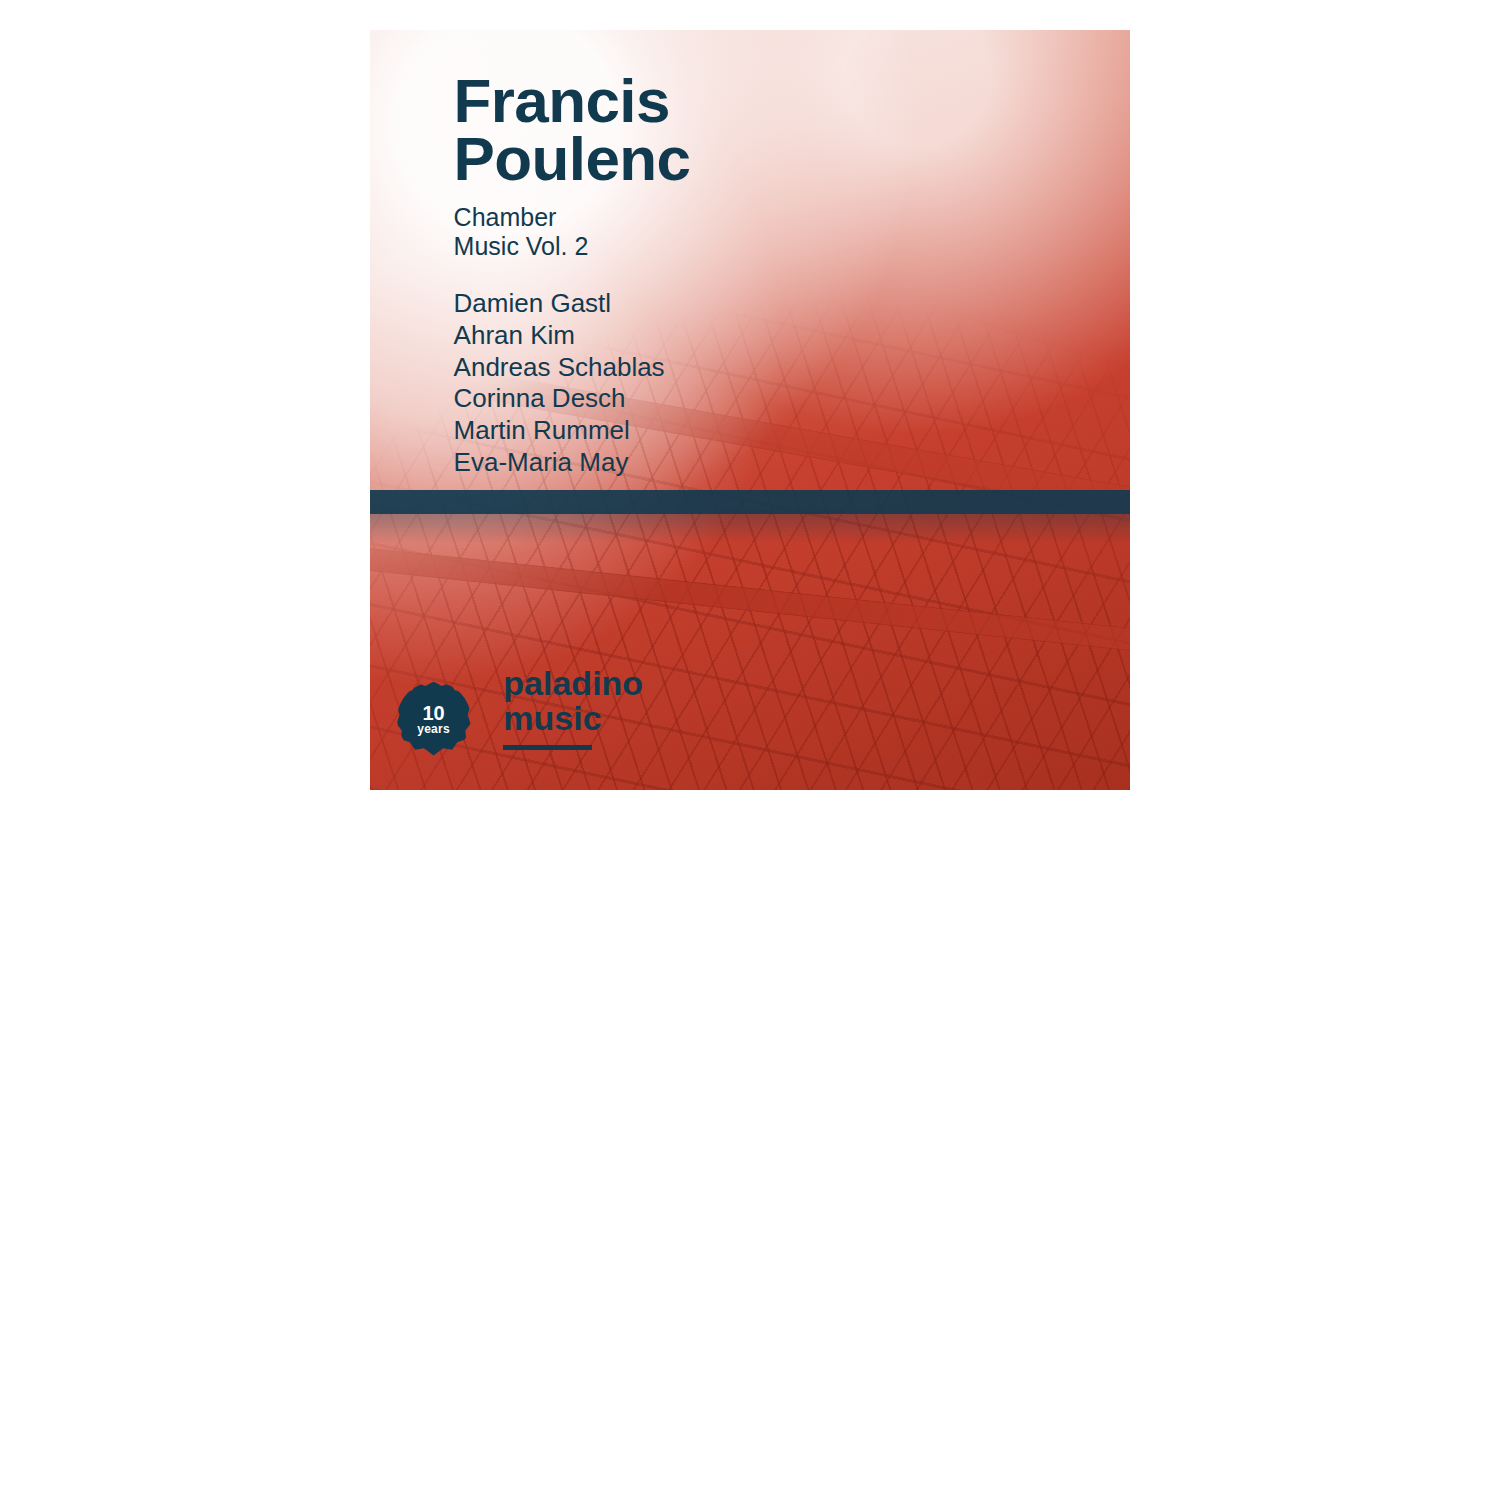Francis Poulenc
Chamber Music Vol. 2
Damien Gastl
Ahran Kim
Andreas Schablas
Corinna Desch
Martin Rummel
Eva-Maria May
10 years
paladino music